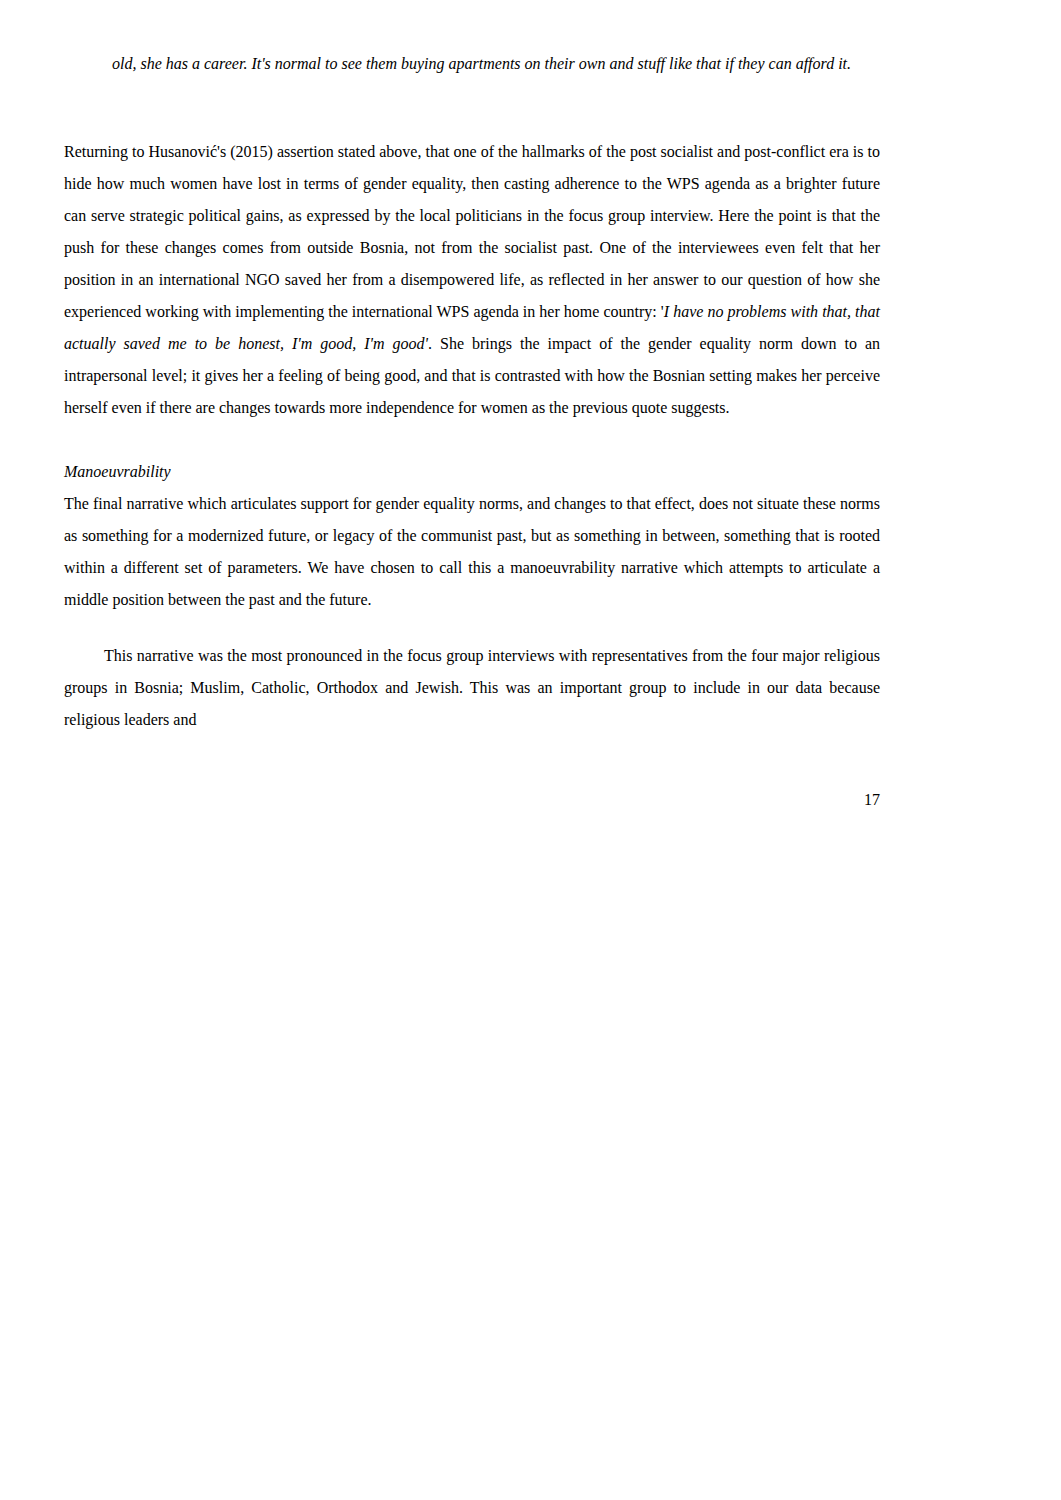old, she has a career. It's normal to see them buying apartments on their own and stuff like that if they can afford it.
Returning to Husanović's (2015) assertion stated above, that one of the hallmarks of the post socialist and post-conflict era is to hide how much women have lost in terms of gender equality, then casting adherence to the WPS agenda as a brighter future can serve strategic political gains, as expressed by the local politicians in the focus group interview. Here the point is that the push for these changes comes from outside Bosnia, not from the socialist past. One of the interviewees even felt that her position in an international NGO saved her from a disempowered life, as reflected in her answer to our question of how she experienced working with implementing the international WPS agenda in her home country: 'I have no problems with that, that actually saved me to be honest, I'm good, I'm good'. She brings the impact of the gender equality norm down to an intrapersonal level; it gives her a feeling of being good, and that is contrasted with how the Bosnian setting makes her perceive herself even if there are changes towards more independence for women as the previous quote suggests.
Manoeuvrability
The final narrative which articulates support for gender equality norms, and changes to that effect, does not situate these norms as something for a modernized future, or legacy of the communist past, but as something in between, something that is rooted within a different set of parameters. We have chosen to call this a manoeuvrability narrative which attempts to articulate a middle position between the past and the future.
This narrative was the most pronounced in the focus group interviews with representatives from the four major religious groups in Bosnia; Muslim, Catholic, Orthodox and Jewish. This was an important group to include in our data because religious leaders and
17